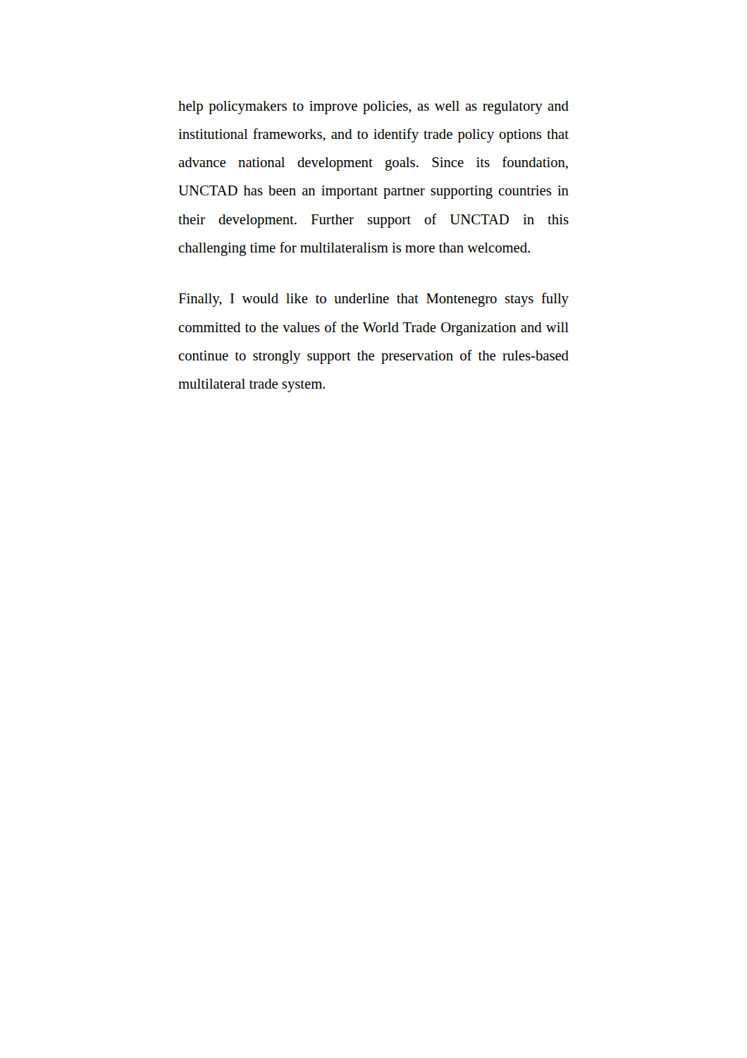help policymakers to improve policies, as well as regulatory and institutional frameworks, and to identify trade policy options that advance national development goals. Since its foundation, UNCTAD has been an important partner supporting countries in their development. Further support of UNCTAD in this challenging time for multilateralism is more than welcomed.
Finally, I would like to underline that Montenegro stays fully committed to the values of the World Trade Organization and will continue to strongly support the preservation of the rules-based multilateral trade system.